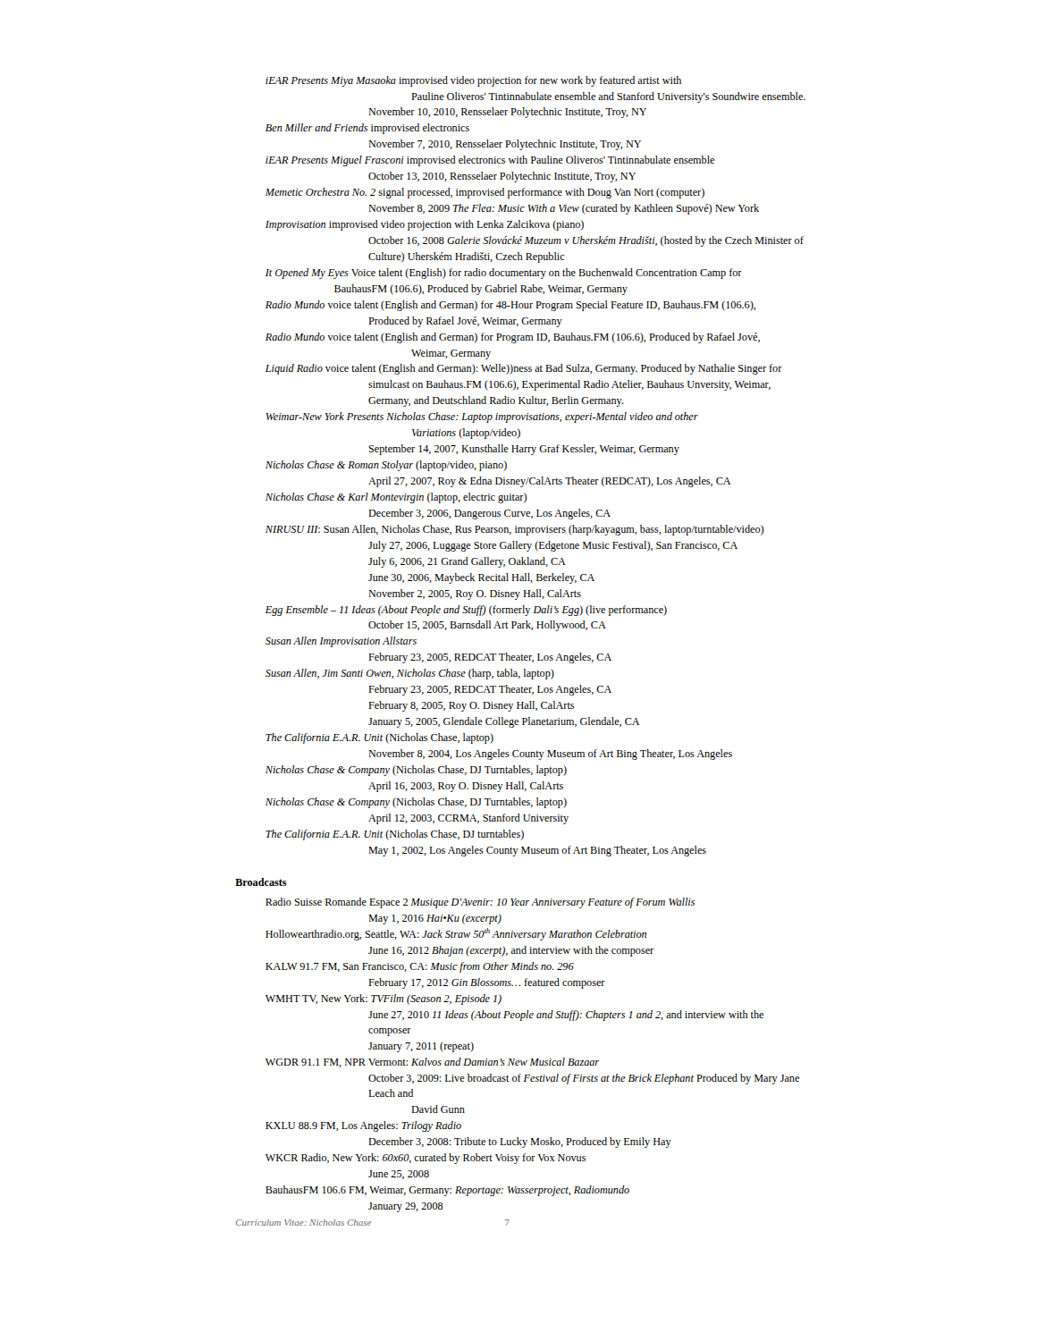iEAR Presents Miya Masaoka improvised video projection for new work by featured artist with
Pauline Oliveros' Tintinnabulate ensemble and Stanford University's Soundwire ensemble.
November 10, 2010, Rensselaer Polytechnic Institute, Troy, NY
Ben Miller and Friends improvised electronics
November 7, 2010, Rensselaer Polytechnic Institute, Troy, NY
iEAR Presents Miguel Frasconi improvised electronics with Pauline Oliveros' Tintinnabulate ensemble
October 13, 2010, Rensselaer Polytechnic Institute, Troy, NY
Memetic Orchestra No. 2 signal processed, improvised performance with Doug Van Nort (computer)
November 8, 2009 The Flea: Music With a View (curated by Kathleen Supové) New York
Improvisation improvised video projection with Lenka Zalcikova (piano)
October 16, 2008 Galerie Slovácké Muzeum v Uherském Hradišti, (hosted by the Czech Minister of
Culture) Uherském Hradišti, Czech Republic
It Opened My Eyes Voice talent (English) for radio documentary on the Buchenwald Concentration Camp for
BauhausFM (106.6), Produced by Gabriel Rabe, Weimar, Germany
Radio Mundo voice talent (English and German) for 48-Hour Program Special Feature ID, Bauhaus.FM (106.6),
Produced by Rafael Jové, Weimar, Germany
Radio Mundo voice talent (English and German) for Program ID, Bauhaus.FM (106.6), Produced by Rafael Jové,
Weimar, Germany
Liquid Radio voice talent (English and German): Welle))ness at Bad Sulza, Germany. Produced by Nathalie Singer for
simulcast on Bauhaus.FM (106.6), Experimental Radio Atelier, Bauhaus Unversity, Weimar,
Germany, and Deutschland Radio Kultur, Berlin Germany.
Weimar-New York Presents Nicholas Chase: Laptop improvisations, experi-Mental video and other
Variations (laptop/video)
September 14, 2007, Kunsthalle Harry Graf Kessler, Weimar, Germany
Nicholas Chase & Roman Stolyar (laptop/video, piano)
April 27, 2007, Roy & Edna Disney/CalArts Theater (REDCAT), Los Angeles, CA
Nicholas Chase & Karl Montevirgin (laptop, electric guitar)
December 3, 2006, Dangerous Curve, Los Angeles, CA
NIRUSU III: Susan Allen, Nicholas Chase, Rus Pearson, improvisers (harp/kayagum, bass, laptop/turntable/video)
July 27, 2006, Luggage Store Gallery (Edgetone Music Festival), San Francisco, CA
July 6, 2006, 21 Grand Gallery, Oakland, CA
June 30, 2006, Maybeck Recital Hall, Berkeley, CA
November 2, 2005, Roy O. Disney Hall, CalArts
Egg Ensemble – 11 Ideas (About People and Stuff) (formerly Dali’s Egg) (live performance)
October 15, 2005, Barnsdall Art Park, Hollywood, CA
Susan Allen Improvisation Allstars
February 23, 2005, REDCAT Theater, Los Angeles, CA
Susan Allen, Jim Santi Owen, Nicholas Chase (harp, tabla, laptop)
February 23, 2005, REDCAT Theater, Los Angeles, CA
February 8, 2005, Roy O. Disney Hall, CalArts
January 5, 2005, Glendale College Planetarium, Glendale, CA
The California E.A.R. Unit (Nicholas Chase, laptop)
November 8, 2004, Los Angeles County Museum of Art Bing Theater, Los Angeles
Nicholas Chase & Company (Nicholas Chase, DJ Turntables, laptop)
April 16, 2003, Roy O. Disney Hall, CalArts
Nicholas Chase & Company (Nicholas Chase, DJ Turntables, laptop)
April 12, 2003, CCRMA, Stanford University
The California E.A.R. Unit (Nicholas Chase, DJ turntables)
May 1, 2002, Los Angeles County Museum of Art Bing Theater, Los Angeles
Broadcasts
Radio Suisse Romande Espace 2 Musique D'Avenir: 10 Year Anniversary Feature of Forum Wallis
May 1, 2016 Hai•Ku (excerpt)
Hollowearthradio.org, Seattle, WA: Jack Straw 50th Anniversary Marathon Celebration
June 16, 2012 Bhajan (excerpt), and interview with the composer
KALW 91.7 FM, San Francisco, CA: Music from Other Minds no. 296
February 17, 2012 Gin Blossoms… featured composer
WMHT TV, New York: TVFilm (Season 2, Episode 1)
June 27, 2010 11 Ideas (About People and Stuff): Chapters 1 and 2, and interview with the composer
January 7, 2011 (repeat)
WGDR 91.1 FM, NPR Vermont: Kalvos and Damian’s New Musical Bazaar
October 3, 2009: Live broadcast of Festival of Firsts at the Brick Elephant Produced by Mary Jane Leach and
David Gunn
KXLU 88.9 FM, Los Angeles: Trilogy Radio
December 3, 2008: Tribute to Lucky Mosko, Produced by Emily Hay
WKCR Radio, New York: 60x60, curated by Robert Voisy for Vox Novus
June 25, 2008
BauhausFM 106.6 FM, Weimar, Germany: Reportage: Wasserproject, Radiomundo
January 29, 2008
Curriculum Vitae: Nicholas Chase 7